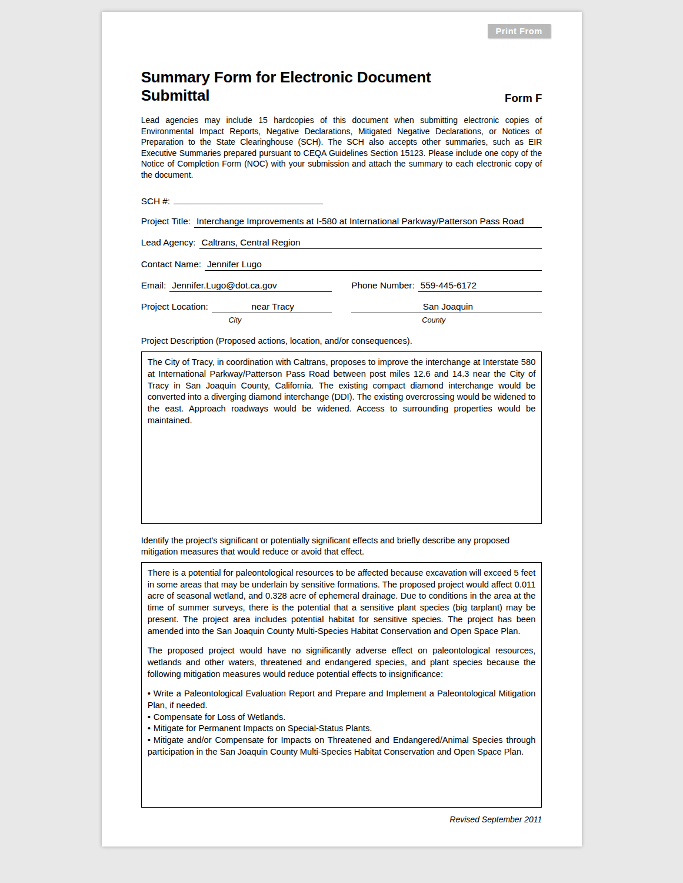Print From
Summary Form for Electronic Document Submittal
Form F
Lead agencies may include 15 hardcopies of this document when submitting electronic copies of Environmental Impact Reports, Negative Declarations, Mitigated Negative Declarations, or Notices of Preparation to the State Clearinghouse (SCH). The SCH also accepts other summaries, such as EIR Executive Summaries prepared pursuant to CEQA Guidelines Section 15123. Please include one copy of the Notice of Completion Form (NOC) with your submission and attach the summary to each electronic copy of the document.
SCH #:
Project Title: Interchange Improvements at I-580 at International Parkway/Patterson Pass Road
Lead Agency: Caltrans, Central Region
Contact Name: Jennifer Lugo
Email: Jennifer.Lugo@dot.ca.gov
Phone Number: 559-445-6172
Project Location: near Tracy
San Joaquin
City
County
Project Description (Proposed actions, location, and/or consequences).
The City of Tracy, in coordination with Caltrans, proposes to improve the interchange at Interstate 580 at International Parkway/Patterson Pass Road between post miles 12.6 and 14.3 near the City of Tracy in San Joaquin County, California. The existing compact diamond interchange would be converted into a diverging diamond interchange (DDI). The existing overcrossing would be widened to the east. Approach roadways would be widened. Access to surrounding properties would be maintained.
Identify the project's significant or potentially significant effects and briefly describe any proposed mitigation measures that would reduce or avoid that effect.
There is a potential for paleontological resources to be affected because excavation will exceed 5 feet in some areas that may be underlain by sensitive formations. The proposed project would affect 0.011 acre of seasonal wetland, and 0.328 acre of ephemeral drainage. Due to conditions in the area at the time of summer surveys, there is the potential that a sensitive plant species (big tarplant) may be present. The project area includes potential habitat for sensitive species. The project has been amended into the San Joaquin County Multi-Species Habitat Conservation and Open Space Plan.
The proposed project would have no significantly adverse effect on paleontological resources, wetlands and other waters, threatened and endangered species, and plant species because the following mitigation measures would reduce potential effects to insignificance:
Write a Paleontological Evaluation Report and Prepare and Implement a Paleontological Mitigation Plan, if needed.
Compensate for Loss of Wetlands.
Mitigate for Permanent Impacts on Special-Status Plants.
Mitigate and/or Compensate for Impacts on Threatened and Endangered/Animal Species through participation in the San Joaquin County Multi-Species Habitat Conservation and Open Space Plan.
Revised September 2011